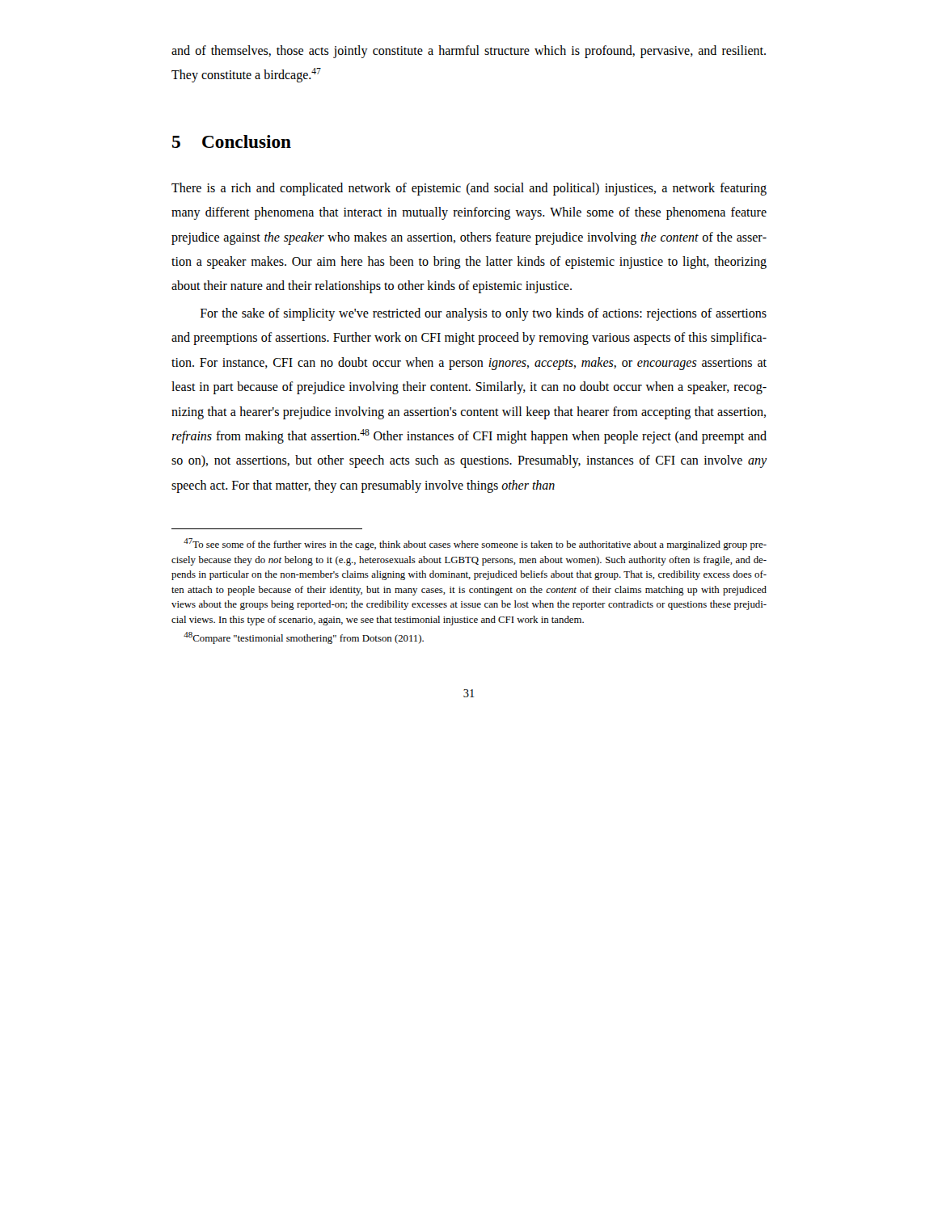and of themselves, those acts jointly constitute a harmful structure which is profound, pervasive, and resilient. They constitute a birdcage.47
5 Conclusion
There is a rich and complicated network of epistemic (and social and political) injustices, a network featuring many different phenomena that interact in mutually reinforcing ways. While some of these phenomena feature prejudice against the speaker who makes an assertion, others feature prejudice involving the content of the assertion a speaker makes. Our aim here has been to bring the latter kinds of epistemic injustice to light, theorizing about their nature and their relationships to other kinds of epistemic injustice.
For the sake of simplicity we've restricted our analysis to only two kinds of actions: rejections of assertions and preemptions of assertions. Further work on CFI might proceed by removing various aspects of this simplification. For instance, CFI can no doubt occur when a person ignores, accepts, makes, or encourages assertions at least in part because of prejudice involving their content. Similarly, it can no doubt occur when a speaker, recognizing that a hearer's prejudice involving an assertion's content will keep that hearer from accepting that assertion, refrains from making that assertion.48 Other instances of CFI might happen when people reject (and preempt and so on), not assertions, but other speech acts such as questions. Presumably, instances of CFI can involve any speech act. For that matter, they can presumably involve things other than
47To see some of the further wires in the cage, think about cases where someone is taken to be authoritative about a marginalized group precisely because they do not belong to it (e.g., heterosexuals about LGBTQ persons, men about women). Such authority often is fragile, and depends in particular on the non-member's claims aligning with dominant, prejudiced beliefs about that group. That is, credibility excess does often attach to people because of their identity, but in many cases, it is contingent on the content of their claims matching up with prejudiced views about the groups being reported-on; the credibility excesses at issue can be lost when the reporter contradicts or questions these prejudicial views. In this type of scenario, again, we see that testimonial injustice and CFI work in tandem.
48Compare "testimonial smothering" from Dotson (2011).
31